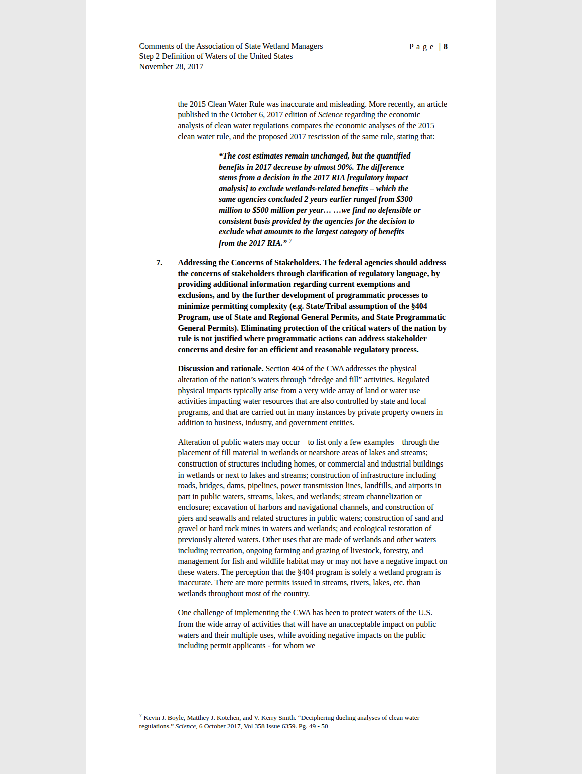Comments of the Association of State Wetland Managers
Step 2 Definition of Waters of the United States
November 28, 2017
P a g e | 8
the 2015 Clean Water Rule was inaccurate and misleading. More recently, an article published in the October 6, 2017 edition of Science regarding the economic analysis of clean water regulations compares the economic analyses of the 2015 clean water rule, and the proposed 2017 rescission of the same rule, stating that:
“The cost estimates remain unchanged, but the quantified benefits in 2017 decrease by almost 90%. The difference stems from a decision in the 2017 RIA [regulatory impact analysis] to exclude wetlands-related benefits – which the same agencies concluded 2 years earlier ranged from $300 million to $500 million per year… …we find no defensible or consistent basis provided by the agencies for the decision to exclude what amounts to the largest category of benefits from the 2017 RIA.” 7
Addressing the Concerns of Stakeholders. The federal agencies should address the concerns of stakeholders through clarification of regulatory language, by providing additional information regarding current exemptions and exclusions, and by the further development of programmatic processes to minimize permitting complexity (e.g. State/Tribal assumption of the §404 Program, use of State and Regional General Permits, and State Programmatic General Permits). Eliminating protection of the critical waters of the nation by rule is not justified where programmatic actions can address stakeholder concerns and desire for an efficient and reasonable regulatory process.
Discussion and rationale. Section 404 of the CWA addresses the physical alteration of the nation’s waters through “dredge and fill” activities. Regulated physical impacts typically arise from a very wide array of land or water use activities impacting water resources that are also controlled by state and local programs, and that are carried out in many instances by private property owners in addition to business, industry, and government entities.
Alteration of public waters may occur – to list only a few examples – through the placement of fill material in wetlands or nearshore areas of lakes and streams; construction of structures including homes, or commercial and industrial buildings in wetlands or next to lakes and streams; construction of infrastructure including roads, bridges, dams, pipelines, power transmission lines, landfills, and airports in part in public waters, streams, lakes, and wetlands; stream channelization or enclosure; excavation of harbors and navigational channels, and construction of piers and seawalls and related structures in public waters; construction of sand and gravel or hard rock mines in waters and wetlands; and ecological restoration of previously altered waters. Other uses that are made of wetlands and other waters including recreation, ongoing farming and grazing of livestock, forestry, and management for fish and wildlife habitat may or may not have a negative impact on these waters. The perception that the §404 program is solely a wetland program is inaccurate. There are more permits issued in streams, rivers, lakes, etc. than wetlands throughout most of the country.
One challenge of implementing the CWA has been to protect waters of the U.S. from the wide array of activities that will have an unacceptable impact on public waters and their multiple uses, while avoiding negative impacts on the public – including permit applicants - for whom we
7 Kevin J. Boyle, Matthey J. Kotchen, and V. Kerry Smith. “Deciphering dueling analyses of clean water regulations.” Science, 6 October 2017, Vol 358 Issue 6359. Pg. 49 - 50